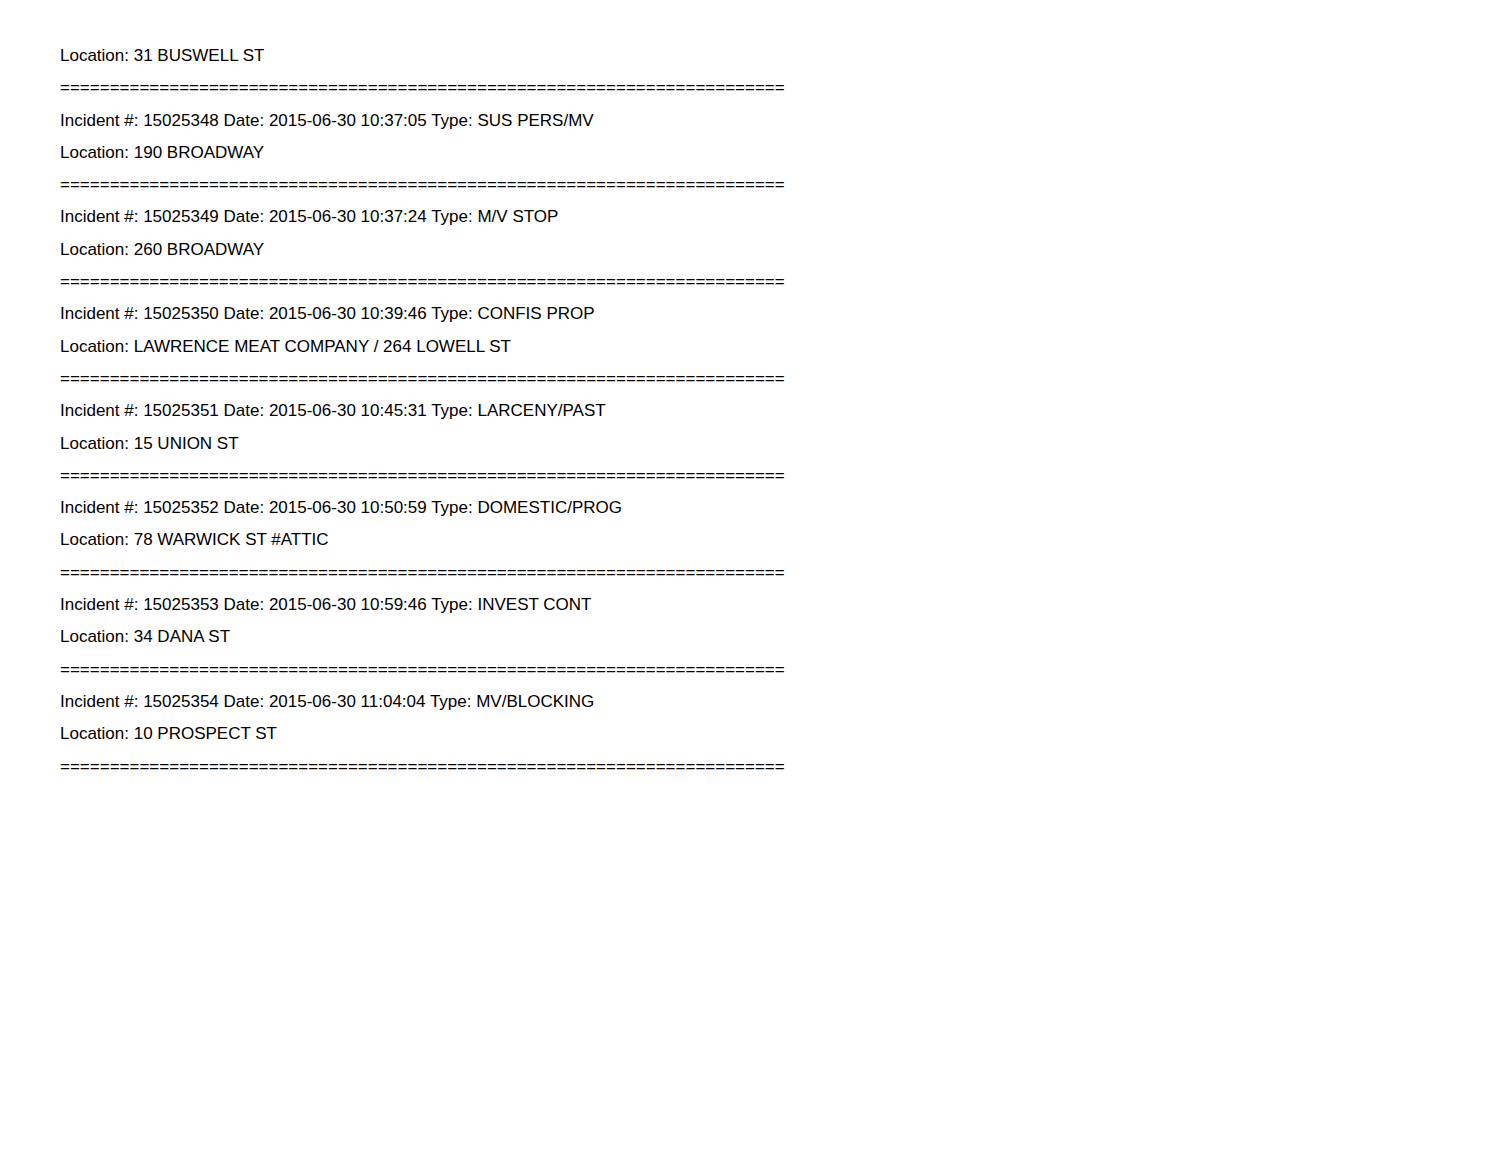Location: 31 BUSWELL ST
=========================================================================
Incident #: 15025348 Date: 2015-06-30 10:37:05 Type: SUS PERS/MV
Location: 190 BROADWAY
=========================================================================
Incident #: 15025349 Date: 2015-06-30 10:37:24 Type: M/V STOP
Location: 260 BROADWAY
=========================================================================
Incident #: 15025350 Date: 2015-06-30 10:39:46 Type: CONFIS PROP
Location: LAWRENCE MEAT COMPANY / 264 LOWELL ST
=========================================================================
Incident #: 15025351 Date: 2015-06-30 10:45:31 Type: LARCENY/PAST
Location: 15 UNION ST
=========================================================================
Incident #: 15025352 Date: 2015-06-30 10:50:59 Type: DOMESTIC/PROG
Location: 78 WARWICK ST #ATTIC
=========================================================================
Incident #: 15025353 Date: 2015-06-30 10:59:46 Type: INVEST CONT
Location: 34 DANA ST
=========================================================================
Incident #: 15025354 Date: 2015-06-30 11:04:04 Type: MV/BLOCKING
Location: 10 PROSPECT ST
=========================================================================